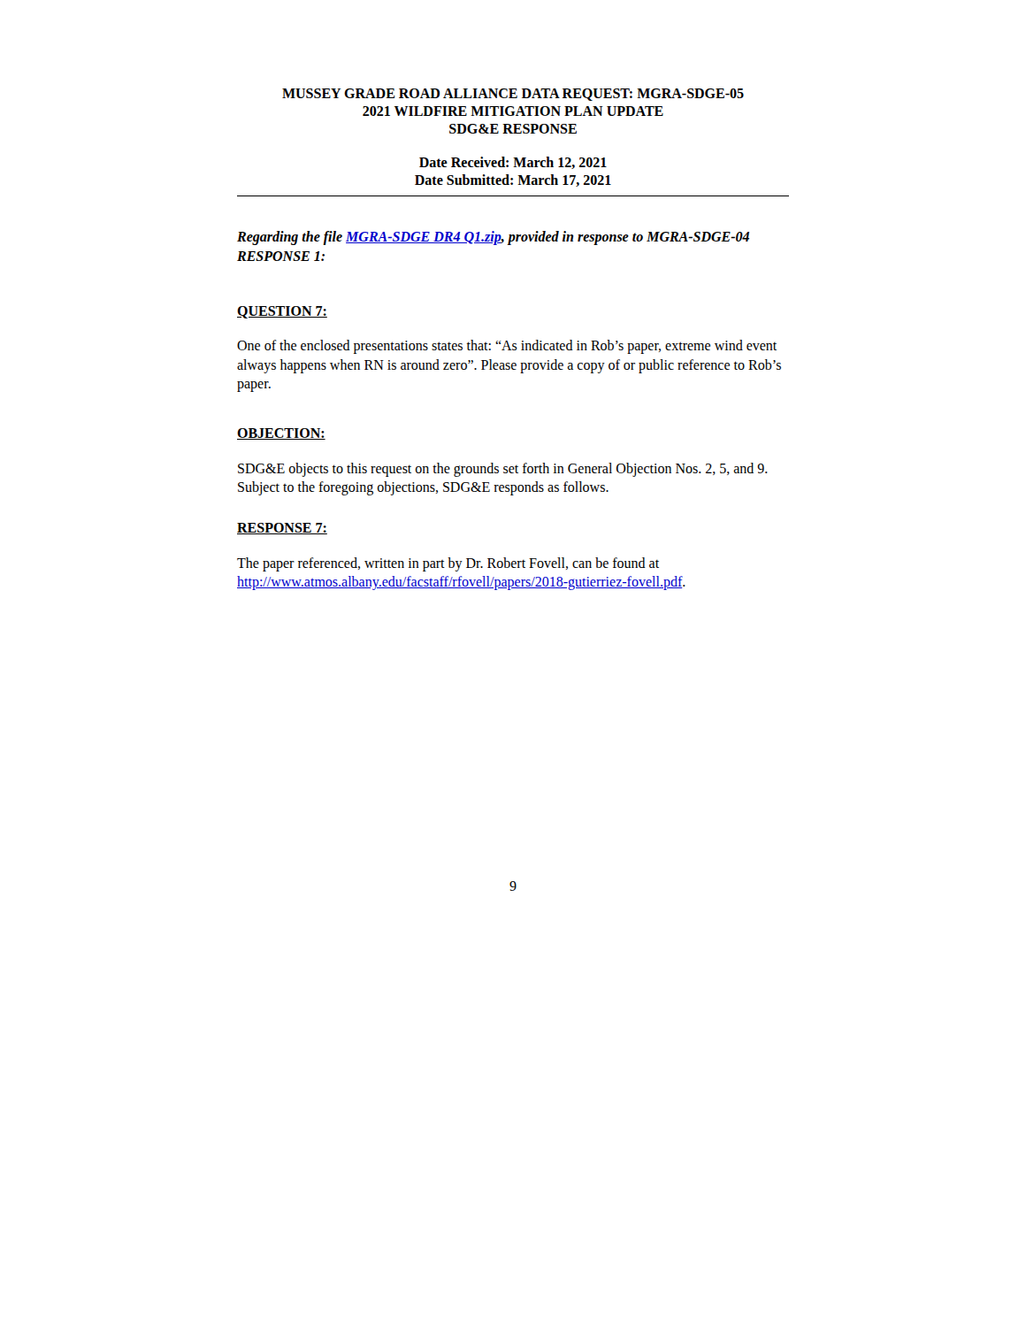Mussey Grade Road Alliance Data Request: MGRA-SDGE-05
2021 Wildfire Mitigation Plan Update
SDG&E Response
Date Received: March 12, 2021
Date Submitted: March 17, 2021
Regarding the file MGRA-SDGE DR4 Q1.zip, provided in response to MGRA-SDGE-04 RESPONSE 1:
QUESTION 7:
One of the enclosed presentations states that: “As indicated in Rob’s paper, extreme wind event always happens when RN is around zero”. Please provide a copy of or public reference to Rob’s paper.
OBJECTION:
SDG&E objects to this request on the grounds set forth in General Objection Nos. 2, 5, and 9. Subject to the foregoing objections, SDG&E responds as follows.
RESPONSE 7:
The paper referenced, written in part by Dr. Robert Fovell, can be found at http://www.atmos.albany.edu/facstaff/rfovell/papers/2018-gutierriez-fovell.pdf.
9